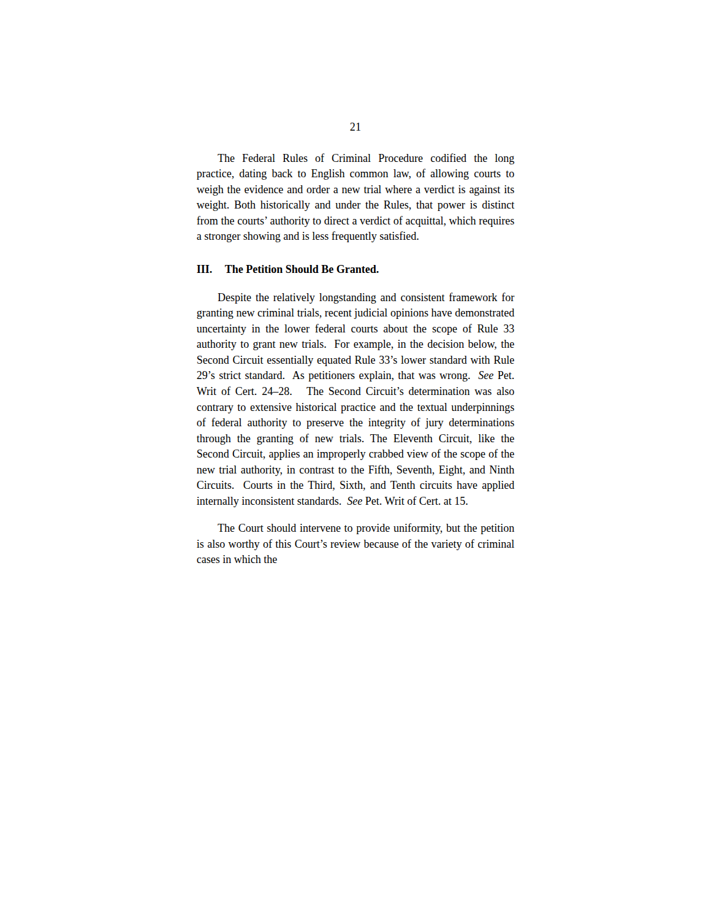21
The Federal Rules of Criminal Procedure codified the long practice, dating back to English common law, of allowing courts to weigh the evidence and order a new trial where a verdict is against its weight. Both historically and under the Rules, that power is distinct from the courts’ authority to direct a verdict of acquittal, which requires a stronger showing and is less frequently satisfied.
III. The Petition Should Be Granted.
Despite the relatively longstanding and consistent framework for granting new criminal trials, recent judicial opinions have demonstrated uncertainty in the lower federal courts about the scope of Rule 33 authority to grant new trials. For example, in the decision below, the Second Circuit essentially equated Rule 33’s lower standard with Rule 29’s strict standard. As petitioners explain, that was wrong. See Pet. Writ of Cert. 24–28. The Second Circuit’s determination was also contrary to extensive historical practice and the textual underpinnings of federal authority to preserve the integrity of jury determinations through the granting of new trials. The Eleventh Circuit, like the Second Circuit, applies an improperly crabbed view of the scope of the new trial authority, in contrast to the Fifth, Seventh, Eight, and Ninth Circuits. Courts in the Third, Sixth, and Tenth circuits have applied internally inconsistent standards. See Pet. Writ of Cert. at 15.
The Court should intervene to provide uniformity, but the petition is also worthy of this Court’s review because of the variety of criminal cases in which the